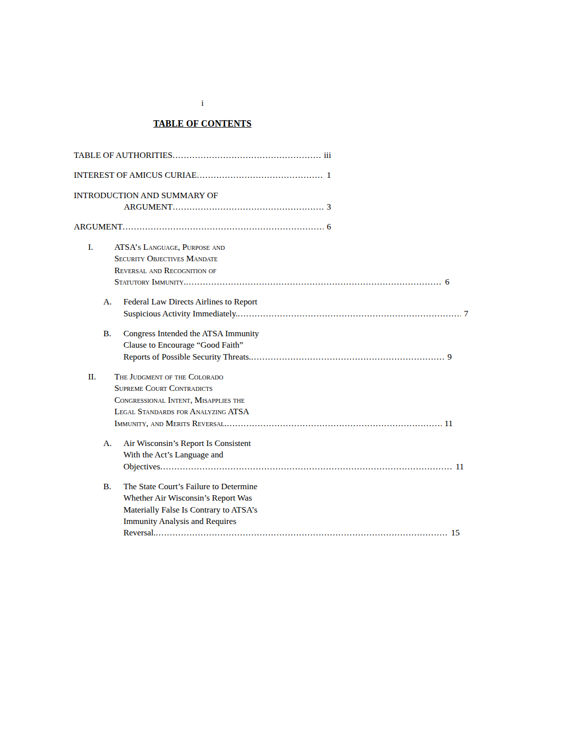i
TABLE OF CONTENTS
TABLE OF AUTHORITIES ........................................................................................................ iii
INTEREST OF AMICUS CURIAE ........................................................................................................ 1
INTRODUCTION AND SUMMARY OF
ARGUMENT ........................................................................................................ 3
ARGUMENT ........................................................................................................ 6
I.
ATSA’s Language, Purpose and
Security Objectives Mandate
Reversal and Recognition of
Statutory Immunity. ........................................................................................................ 6
A.
Federal Law Directs Airlines to Report
Suspicious Activity Immediately. ........................................................................................................ 7
B.
Congress Intended the ATSA Immunity
Clause to Encourage “Good Faith”
Reports of Possible Security Threats. ........................................................................................................ 9
II.
The Judgment of the Colorado
Supreme Court Contradicts
Congressional Intent, Misapplies the
Legal Standards for Analyzing ATSA
Immunity, and Merits Reversal. ........................................................................................................ 11
A.
Air Wisconsin’s Report Is Consistent
With the Act’s Language and
Objectives ........................................................................................................ 11
B.
The State Court’s Failure to Determine
Whether Air Wisconsin’s Report Was
Materially False Is Contrary to ATSA’s
Immunity Analysis and Requires
Reversal. ........................................................................................................ 15